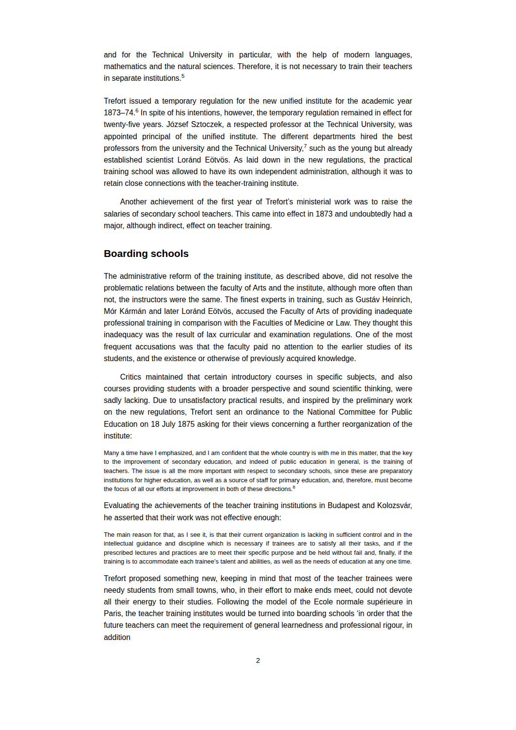and for the Technical University in particular, with the help of modern languages, mathematics and the natural sciences. Therefore, it is not necessary to train their teachers in separate institutions.5
Trefort issued a temporary regulation for the new unified institute for the academic year 1873–74.6 In spite of his intentions, however, the temporary regulation remained in effect for twenty-five years. József Sztoczek, a respected professor at the Technical University, was appointed principal of the unified institute. The different departments hired the best professors from the university and the Technical University,7 such as the young but already established scientist Loránd Eötvös. As laid down in the new regulations, the practical training school was allowed to have its own independent administration, although it was to retain close connections with the teacher-training institute.
Another achievement of the first year of Trefort’s ministerial work was to raise the salaries of secondary school teachers. This came into effect in 1873 and undoubtedly had a major, although indirect, effect on teacher training.
Boarding schools
The administrative reform of the training institute, as described above, did not resolve the problematic relations between the faculty of Arts and the institute, although more often than not, the instructors were the same. The finest experts in training, such as Gustáv Heinrich, Mór Kármán and later Loránd Eötvös, accused the Faculty of Arts of providing inadequate professional training in comparison with the Faculties of Medicine or Law. They thought this inadequacy was the result of lax curricular and examination regulations. One of the most frequent accusations was that the faculty paid no attention to the earlier studies of its students, and the existence or otherwise of previously acquired knowledge.
Critics maintained that certain introductory courses in specific subjects, and also courses providing students with a broader perspective and sound scientific thinking, were sadly lacking. Due to unsatisfactory practical results, and inspired by the preliminary work on the new regulations, Trefort sent an ordinance to the National Committee for Public Education on 18 July 1875 asking for their views concerning a further reorganization of the institute:
Many a time have I emphasized, and I am confident that the whole country is with me in this matter, that the key to the improvement of secondary education, and indeed of public education in general, is the training of teachers. The issue is all the more important with respect to secondary schools, since these are preparatory institutions for higher education, as well as a source of staff for primary education, and, therefore, must become the focus of all our efforts at improvement in both of these directions.8
Evaluating the achievements of the teacher training institutions in Budapest and Kolozsvár, he asserted that their work was not effective enough:
The main reason for that, as I see it, is that their current organization is lacking in sufficient control and in the intellectual guidance and discipline which is necessary if trainees are to satisfy all their tasks, and if the prescribed lectures and practices are to meet their specific purpose and be held without fail and, finally, if the training is to accommodate each trainee’s talent and abilities, as well as the needs of education at any one time.
Trefort proposed something new, keeping in mind that most of the teacher trainees were needy students from small towns, who, in their effort to make ends meet, could not devote all their energy to their studies. Following the model of the Ecole normale supérieure in Paris, the teacher training institutes would be turned into boarding schools ‘in order that the future teachers can meet the requirement of general learnedness and professional rigour, in addition
2